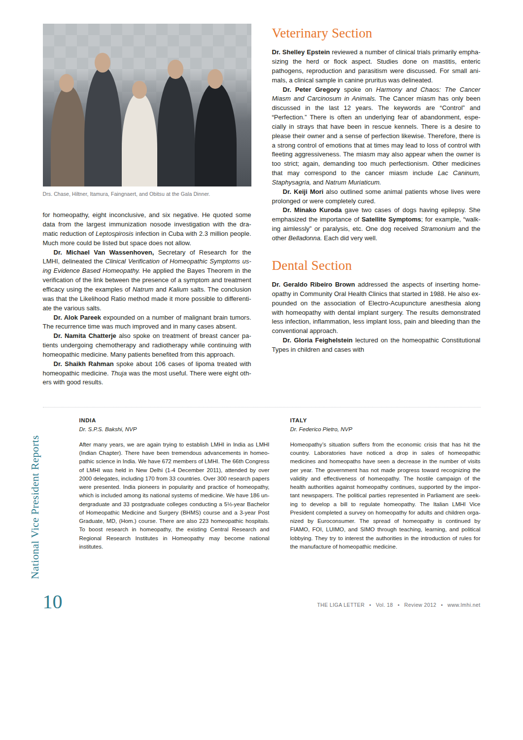Drs. Chase, Hiltner, Itamura, Faingnaert, and Obitsu at the Gala Dinner.
for homeopathy, eight inconclusive, and six negative. He quoted some data from the largest immunization nosode investigation with the dramatic reduction of Leptospirosis infection in Cuba with 2.3 million people. Much more could be listed but space does not allow.
Dr. Michael Van Wassenhoven, Secretary of Research for the LMHI, delineated the Clinical Verification of Homeopathic Symptoms using Evidence Based Homeopathy. He applied the Bayes Theorem in the verification of the link between the presence of a symptom and treatment efficacy using the examples of Natrum and Kalium salts. The conclusion was that the Likelihood Ratio method made it more possible to differentiate the various salts.
Dr. Alok Pareek expounded on a number of malignant brain tumors. The recurrence time was much improved and in many cases absent.
Dr. Namita Chatterje also spoke on treatment of breast cancer patients undergoing chemotherapy and radiotherapy while continuing with homeopathic medicine. Many patients benefited from this approach.
Dr. Shaikh Rahman spoke about 106 cases of lipoma treated with homeopathic medicine. Thuja was the most useful. There were eight others with good results.
Veterinary Section
Dr. Shelley Epstein reviewed a number of clinical trials primarily emphasizing the herd or flock aspect. Studies done on mastitis, enteric pathogens, reproduction and parasitism were discussed. For small animals, a clinical sample in canine pruritus was delineated.
Dr. Peter Gregory spoke on Harmony and Chaos: The Cancer Miasm and Carcinosum in Animals. The Cancer miasm has only been discussed in the last 12 years. The keywords are “Control” and “Perfection.” There is often an underlying fear of abandonment, especially in strays that have been in rescue kennels. There is a desire to please their owner and a sense of perfection likewise. Therefore, there is a strong control of emotions that at times may lead to loss of control with fleeting aggressiveness. The miasm may also appear when the owner is too strict; again, demanding too much perfectionism. Other medicines that may correspond to the cancer miasm include Lac Caninum, Staphysagria, and Natrum Muriaticum.
Dr. Keiji Mori also outlined some animal patients whose lives were prolonged or were completely cured.
Dr. Minako Kuroda gave two cases of dogs having epilepsy. She emphasized the importance of Satellite Symptoms; for example, “walking aimlessly” or paralysis, etc. One dog received Stramonium and the other Belladonna. Each did very well.
Dental Section
Dr. Geraldo Ribeiro Brown addressed the aspects of inserting homeopathy in Community Oral Health Clinics that started in 1988. He also expounded on the association of Electro-Acupuncture anesthesia along with homeopathy with dental implant surgery. The results demonstrated less infection, inflammation, less implant loss, pain and bleeding than the conventional approach.
Dr. Gloria Feighelstein lectured on the homeopathic Constitutional Types in children and cases with
National Vice President Reports
India
Dr. S.P.S. Bakshi, NVP
After many years, we are again trying to establish LMHI in India as LMHI (Indian Chapter). There have been tremendous advancements in homeopathic science in India. We have 672 members of LMHI. The 66th Congress of LMHI was held in New Delhi (1-4 December 2011), attended by over 2000 delegates, including 170 from 33 countries. Over 300 research papers were presented. India pioneers in popularity and practice of homeopathy, which is included among its national systems of medicine. We have 186 undergraduate and 33 postgraduate colleges conducting a 5½-year Bachelor of Homeopathic Medicine and Surgery (BHMS) course and a 3-year Post Graduate, MD, (Hom.) course. There are also 223 homeopathic hospitals. To boost research in homeopathy, the existing Central Research and Regional Research Institutes in Homeopathy may become national institutes.
Italy
Dr. Federico Pietro, NVP
Homeopathy’s situation suffers from the economic crisis that has hit the country. Laboratories have noticed a drop in sales of homeopathic medicines and homeopaths have seen a decrease in the number of visits per year. The government has not made progress toward recognizing the validity and effectiveness of homeopathy. The hostile campaign of the health authorities against homeopathy continues, supported by the important newspapers. The political parties represented in Parliament are seeking to develop a bill to regulate homeopathy. The Italian LMHI Vice President completed a survey on homeopathy for adults and children organized by Euroconsumer. The spread of homeopathy is continued by FIAMO, FOI, LUIMO, and SIMO through teaching, learning, and political lobbying. They try to interest the authorities in the introduction of rules for the manufacture of homeopathic medicine.
10
THE LIGA LETTER • Vol. 18 • Review 2012 • www.lmhi.net